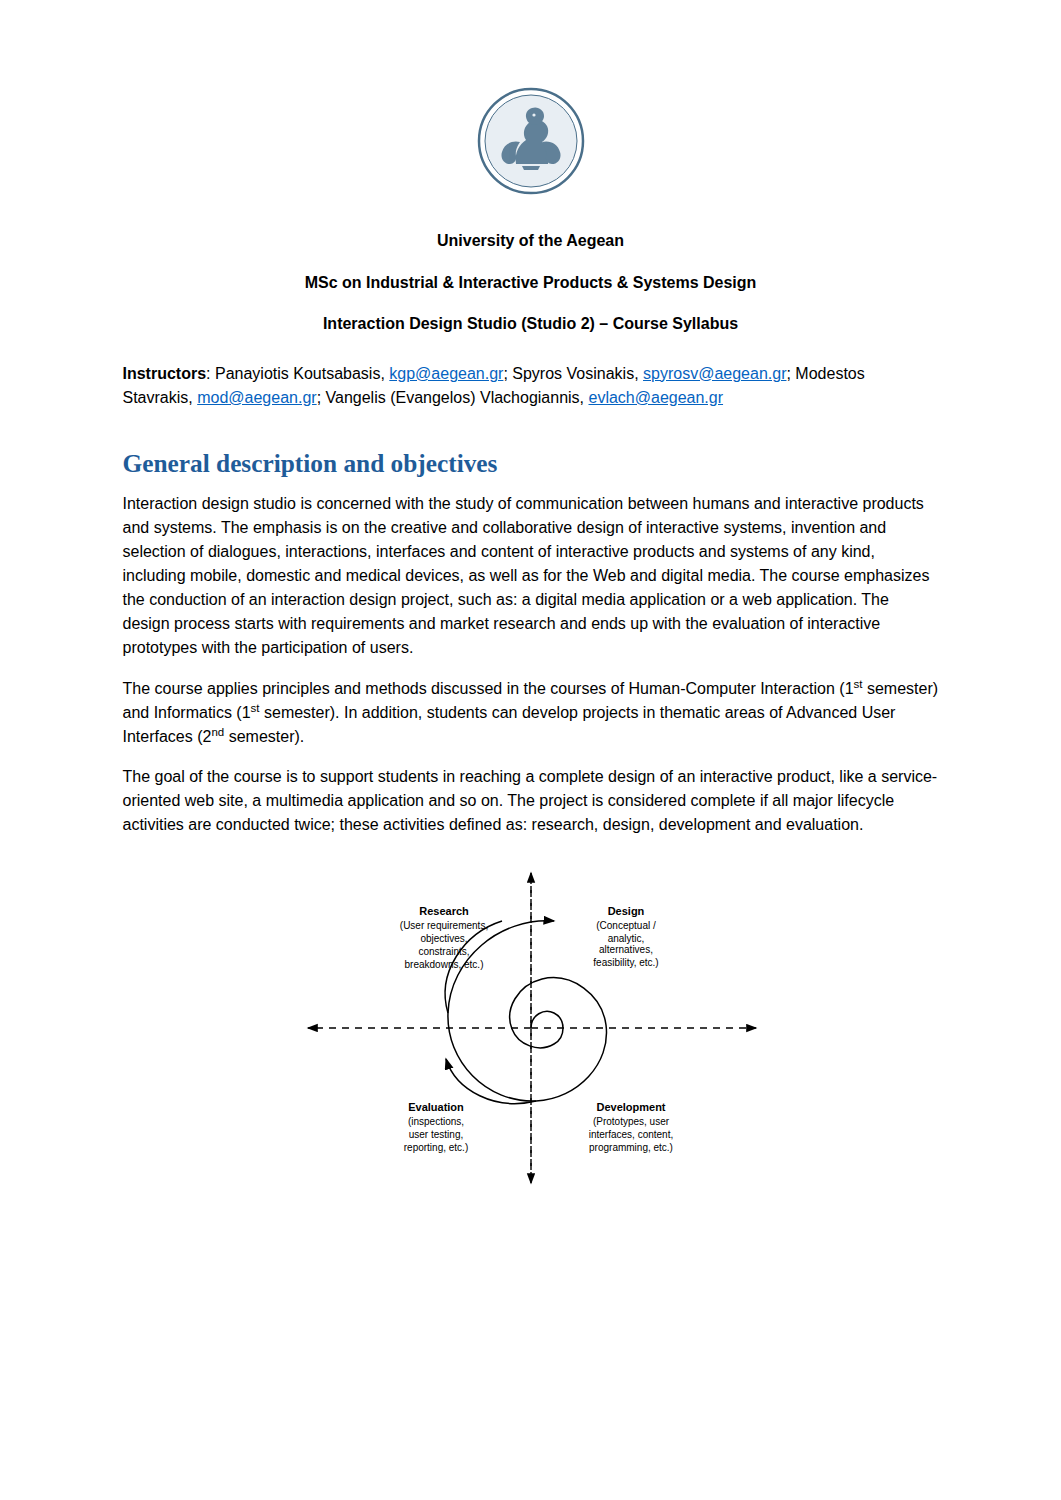University of the Aegean
MSc on Industrial & Interactive Products & Systems Design
Interaction Design Studio (Studio 2) – Course Syllabus
Instructors: Panayiotis Koutsabasis, kgp@aegean.gr; Spyros Vosinakis, spyrosv@aegean.gr; Modestos Stavrakis, mod@aegean.gr; Vangelis (Evangelos) Vlachogiannis, evlach@aegean.gr
General description and objectives
Interaction design studio is concerned with the study of communication between humans and interactive products and systems. The emphasis is on the creative and collaborative design of interactive systems, invention and selection of dialogues, interactions, interfaces and content of interactive products and systems of any kind, including mobile, domestic and medical devices, as well as for the Web and digital media. The course emphasizes the conduction of an interaction design project, such as: a digital media application or a web application. The design process starts with requirements and market research and ends up with the evaluation of interactive prototypes with the participation of users.
The course applies principles and methods discussed in the courses of Human-Computer Interaction (1st semester) and Informatics (1st semester). In addition, students can develop projects in thematic areas of Advanced User Interfaces (2nd semester).
The goal of the course is to support students in reaching a complete design of an interactive product, like a service-oriented web site, a multimedia application and so on. The project is considered complete if all major lifecycle activities are conducted twice; these activities defined as: research, design, development and evaluation.
Research (User requirements, objectives, constraints, breakdowns, etc.) Design (Conceptual / analytic, alternatives, feasibility, etc.) Evaluation (inspections, user testing, reporting, etc.) Development (Prototypes, user interfaces, content, programming, etc.)